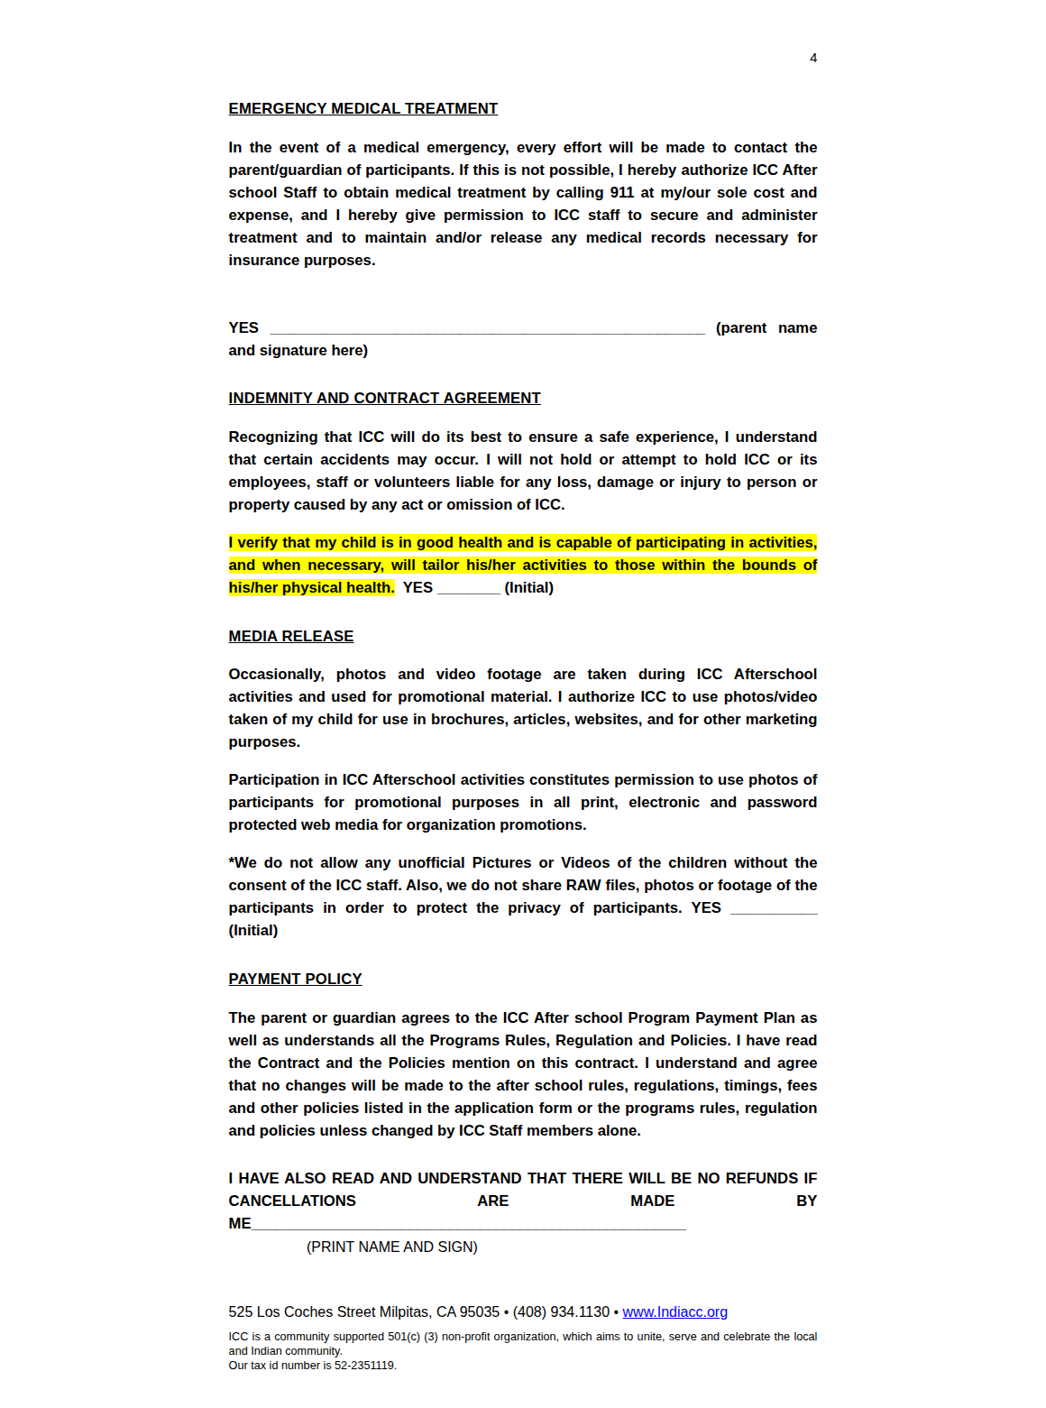4
EMERGENCY MEDICAL TREATMENT
In the event of a medical emergency, every effort will be made to contact the parent/guardian of participants. If this is not possible, I hereby authorize ICC After school Staff to obtain medical treatment by calling 911 at my/our sole cost and expense, and I hereby give permission to ICC staff to secure and administer treatment and to maintain and/or release any medical records necessary for insurance purposes.
YES _______________________________________________________ (parent name and signature here)
INDEMNITY AND CONTRACT AGREEMENT
Recognizing that ICC will do its best to ensure a safe experience, I understand that certain accidents may occur. I will not hold or attempt to hold ICC or its employees, staff or volunteers liable for any loss, damage or injury to person or property caused by any act or omission of ICC.
I verify that my child is in good health and is capable of participating in activities, and when necessary, will tailor his/her activities to those within the bounds of his/her physical health. YES ________ (Initial)
MEDIA RELEASE
Occasionally, photos and video footage are taken during ICC Afterschool activities and used for promotional material. I authorize ICC to use photos/video taken of my child for use in brochures, articles, websites, and for other marketing purposes.
Participation in ICC Afterschool activities constitutes permission to use photos of participants for promotional purposes in all print, electronic and password protected web media for organization promotions.
*We do not allow any unofficial Pictures or Videos of the children without the consent of the ICC staff. Also, we do not share RAW files, photos or footage of the participants in order to protect the privacy of participants. YES ___________ (Initial)
PAYMENT POLICY
The parent or guardian agrees to the ICC After school Program Payment Plan as well as understands all the Programs Rules, Regulation and Policies. I have read the Contract and the Policies mention on this contract. I understand and agree that no changes will be made to the after school rules, regulations, timings, fees and other policies listed in the application form or the programs rules, regulation and policies unless changed by ICC Staff members alone.
I HAVE ALSO READ AND UNDERSTAND THAT THERE WILL BE NO REFUNDS IF CANCELLATIONS ARE MADE BY ME_______________________________________________________
(PRINT NAME AND SIGN)
525 Los Coches Street Milpitas, CA 95035 • (408) 934.1130 • www.Indiacc.org
ICC is a community supported 501(c) (3) non-profit organization, which aims to unite, serve and celebrate the local and Indian community.
Our tax id number is 52-2351119.